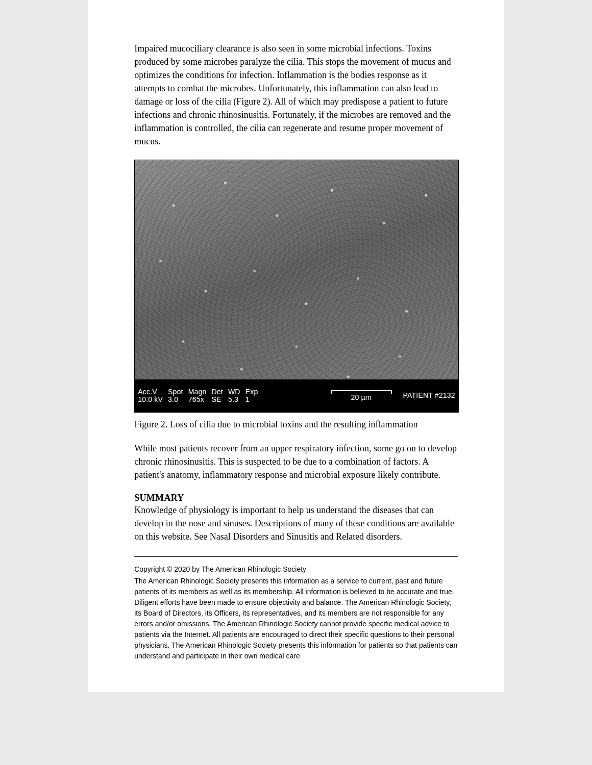Impaired mucociliary clearance is also seen in some microbial infections. Toxins produced by some microbes paralyze the cilia. This stops the movement of mucus and optimizes the conditions for infection. Inflammation is the bodies response as it attempts to combat the microbes. Unfortunately, this inflammation can also lead to damage or loss of the cilia (Figure 2). All of which may predispose a patient to future infections and chronic rhinosinusitis. Fortunately, if the microbes are removed and the inflammation is controlled, the cilia can regenerate and resume proper movement of mucus.
Acc.V 10.0 kV
Spot 3.0
Magn 765x
Det SE
WD 5.3
Exp 1
20 µm
PATIENT #2132
Figure 2. Loss of cilia due to microbial toxins and the resulting inflammation
While most patients recover from an upper respiratory infection, some go on to develop chronic rhinosinusitis. This is suspected to be due to a combination of factors. A patient's anatomy, inflammatory response and microbial exposure likely contribute.
SUMMARY
Knowledge of physiology is important to help us understand the diseases that can develop in the nose and sinuses. Descriptions of many of these conditions are available on this website. See Nasal Disorders and Sinusitis and Related disorders.
Copyright © 2020 by The American Rhinologic Society
The American Rhinologic Society presents this information as a service to current, past and future patients of its members as well as its membership. All information is believed to be accurate and true. Diligent efforts have been made to ensure objectivity and balance. The American Rhinologic Society, its Board of Directors, its Officers, its representatives, and its members are not responsible for any errors and/or omissions. The American Rhinologic Society cannot provide specific medical advice to patients via the Internet. All patients are encouraged to direct their specific questions to their personal physicians. The American Rhinologic Society presents this information for patients so that patients can understand and participate in their own medical care